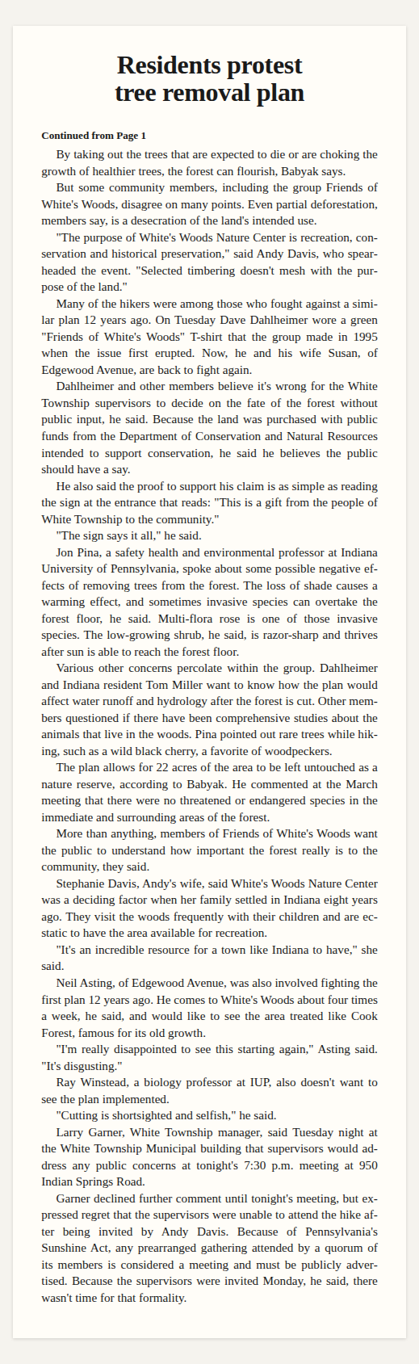Residents protest
tree removal plan
Continued from Page 1
By taking out the trees that are expected to die or are choking the growth of healthier trees, the forest can flourish, Babyak says.
But some community members, including the group Friends of White's Woods, disagree on many points. Even partial deforestation, members say, is a desecration of the land's intended use.
"The purpose of White's Woods Nature Center is recreation, conservation and historical preservation," said Andy Davis, who spearheaded the event. "Selected timbering doesn't mesh with the purpose of the land."
Many of the hikers were among those who fought against a similar plan 12 years ago. On Tuesday Dave Dahlheimer wore a green "Friends of White's Woods" T-shirt that the group made in 1995 when the issue first erupted. Now, he and his wife Susan, of Edgewood Avenue, are back to fight again.
Dahlheimer and other members believe it's wrong for the White Township supervisors to decide on the fate of the forest without public input, he said. Because the land was purchased with public funds from the Department of Conservation and Natural Resources intended to support conservation, he said he believes the public should have a say.
He also said the proof to support his claim is as simple as reading the sign at the entrance that reads: "This is a gift from the people of White Township to the community."
"The sign says it all," he said.
Jon Pina, a safety health and environmental professor at Indiana University of Pennsylvania, spoke about some possible negative effects of removing trees from the forest. The loss of shade causes a warming effect, and sometimes invasive species can overtake the forest floor, he said. Multi-flora rose is one of those invasive species. The low-growing shrub, he said, is razor-sharp and thrives after sun is able to reach the forest floor.
Various other concerns percolate within the group. Dahlheimer and Indiana resident Tom Miller want to know how the plan would affect water runoff and hydrology after the forest is cut. Other members questioned if there have been comprehensive studies about the animals that live in the woods. Pina pointed out rare trees while hiking, such as a wild black cherry, a favorite of woodpeckers.
The plan allows for 22 acres of the area to be left untouched as a nature reserve, according to Babyak. He commented at the March meeting that there were no threatened or endangered species in the immediate and surrounding areas of the forest.
More than anything, members of Friends of White's Woods want the public to understand how important the forest really is to the community, they said.
Stephanie Davis, Andy's wife, said White's Woods Nature Center was a deciding factor when her family settled in Indiana eight years ago. They visit the woods frequently with their children and are ecstatic to have the area available for recreation.
"It's an incredible resource for a town like Indiana to have," she said.
Neil Asting, of Edgewood Avenue, was also involved fighting the first plan 12 years ago. He comes to White's Woods about four times a week, he said, and would like to see the area treated like Cook Forest, famous for its old growth.
"I'm really disappointed to see this starting again," Asting said. "It's disgusting."
Ray Winstead, a biology professor at IUP, also doesn't want to see the plan implemented.
"Cutting is shortsighted and selfish," he said.
Larry Garner, White Township manager, said Tuesday night at the White Township Municipal building that supervisors would address any public concerns at tonight's 7:30 p.m. meeting at 950 Indian Springs Road.
Garner declined further comment until tonight's meeting, but expressed regret that the supervisors were unable to attend the hike after being invited by Andy Davis. Because of Pennsylvania's Sunshine Act, any prearranged gathering attended by a quorum of its members is considered a meeting and must be publicly advertised. Because the supervisors were invited Monday, he said, there wasn't time for that formality.